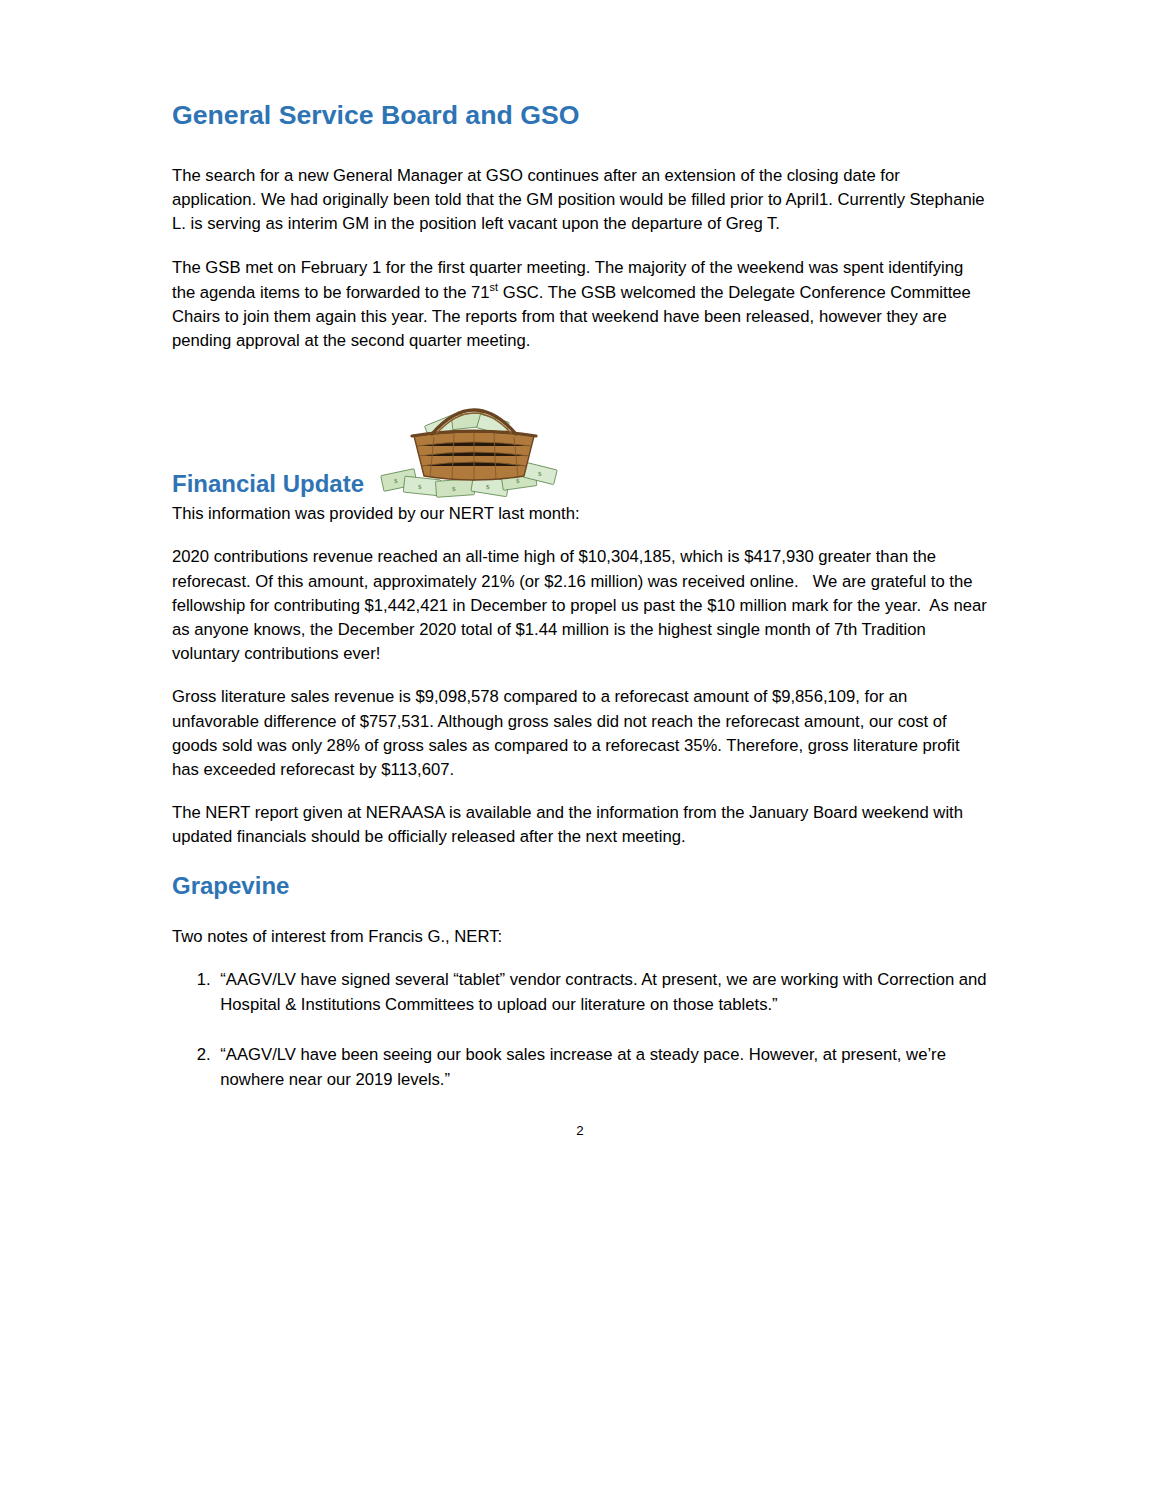General Service Board and GSO
The search for a new General Manager at GSO continues after an extension of the closing date for application. We had originally been told that the GM position would be filled prior to April1. Currently Stephanie L. is serving as interim GM in the position left vacant upon the departure of Greg T.
The GSB met on February 1 for the first quarter meeting. The majority of the weekend was spent identifying the agenda items to be forwarded to the 71st GSC. The GSB welcomed the Delegate Conference Committee Chairs to join them again this year. The reports from that weekend have been released, however they are pending approval at the second quarter meeting.
Financial Update
$ $ $ $ $ $
This information was provided by our NERT last month:
2020 contributions revenue reached an all-time high of $10,304,185, which is $417,930 greater than the reforecast. Of this amount, approximately 21% (or $2.16 million) was received online. We are grateful to the fellowship for contributing $1,442,421 in December to propel us past the $10 million mark for the year. As near as anyone knows, the December 2020 total of $1.44 million is the highest single month of 7th Tradition voluntary contributions ever!
Gross literature sales revenue is $9,098,578 compared to a reforecast amount of $9,856,109, for an unfavorable difference of $757,531. Although gross sales did not reach the reforecast amount, our cost of goods sold was only 28% of gross sales as compared to a reforecast 35%. Therefore, gross literature profit has exceeded reforecast by $113,607.
The NERT report given at NERAASA is available and the information from the January Board weekend with updated financials should be officially released after the next meeting.
Grapevine
Two notes of interest from Francis G., NERT:
“AAGV/LV have signed several “tablet” vendor contracts. At present, we are working with Correction and Hospital & Institutions Committees to upload our literature on those tablets.”
“AAGV/LV have been seeing our book sales increase at a steady pace. However, at present, we’re nowhere near our 2019 levels.”
2